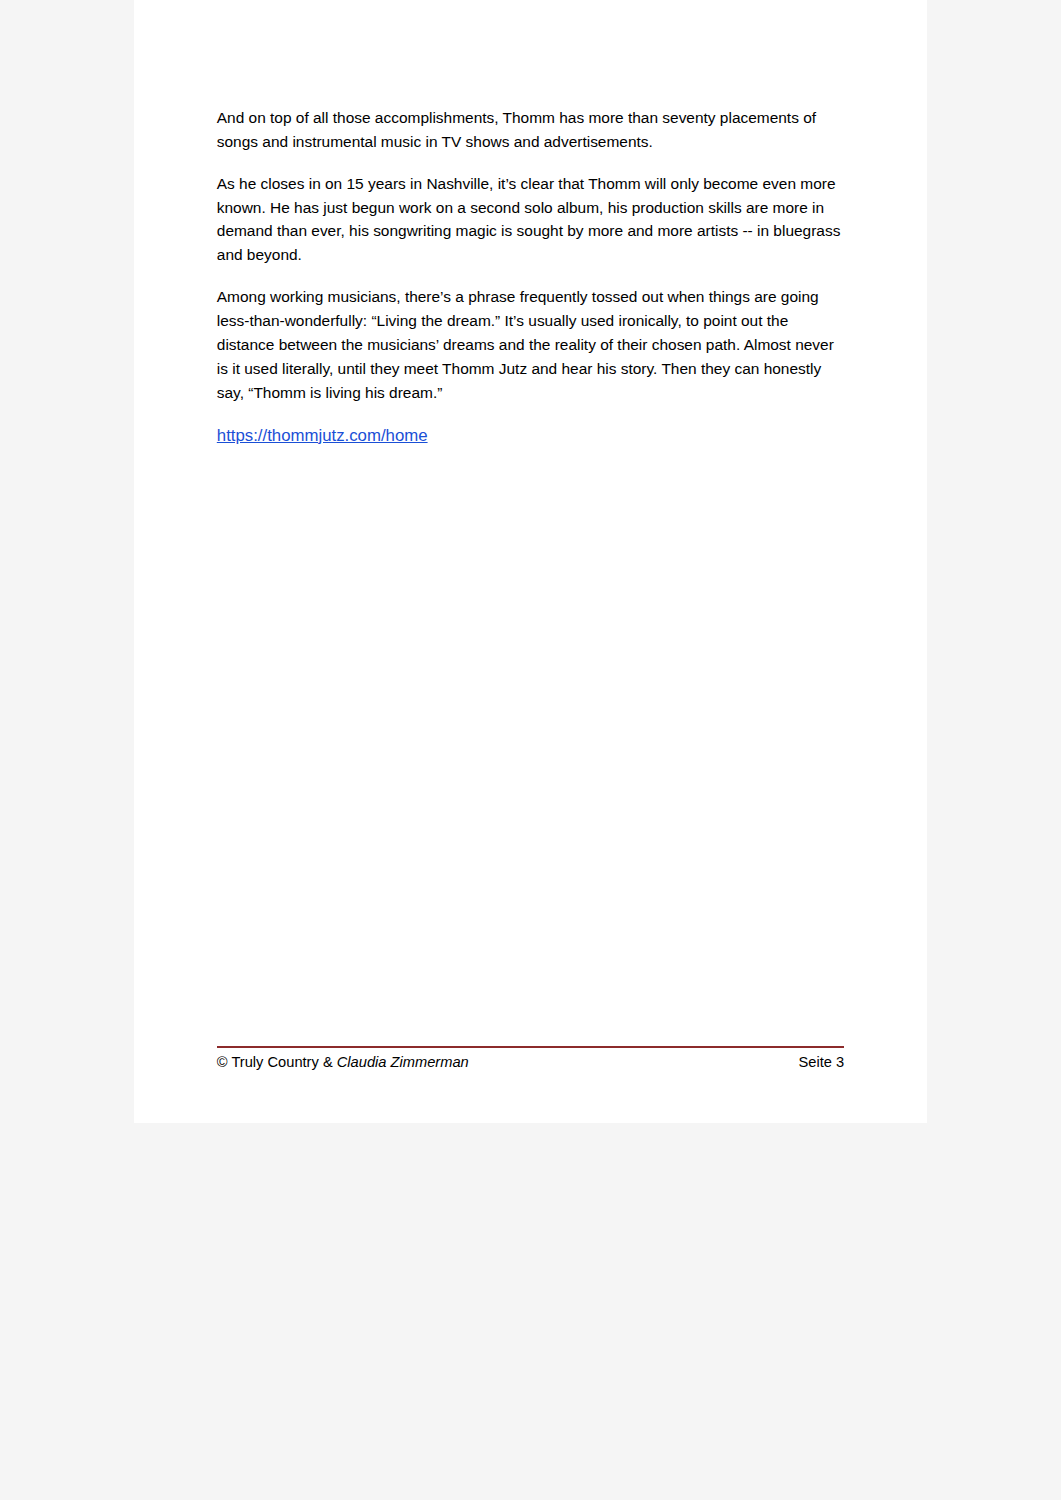And on top of all those accomplishments, Thomm has more than seventy placements of songs and instrumental music in TV shows and advertisements.
As he closes in on 15 years in Nashville, it’s clear that Thomm will only become even more known. He has just begun work on a second solo album, his production skills are more in demand than ever, his songwriting magic is sought by more and more artists -- in bluegrass and beyond.
Among working musicians, there’s a phrase frequently tossed out when things are going less-than-wonderfully: “Living the dream.” It’s usually used ironically, to point out the distance between the musicians’ dreams and the reality of their chosen path. Almost never is it used literally, until they meet Thomm Jutz and hear his story. Then they can honestly say, “Thomm is living his dream.”
https://thommjutz.com/home
© Truly Country & Claudia Zimmerman
Seite 3